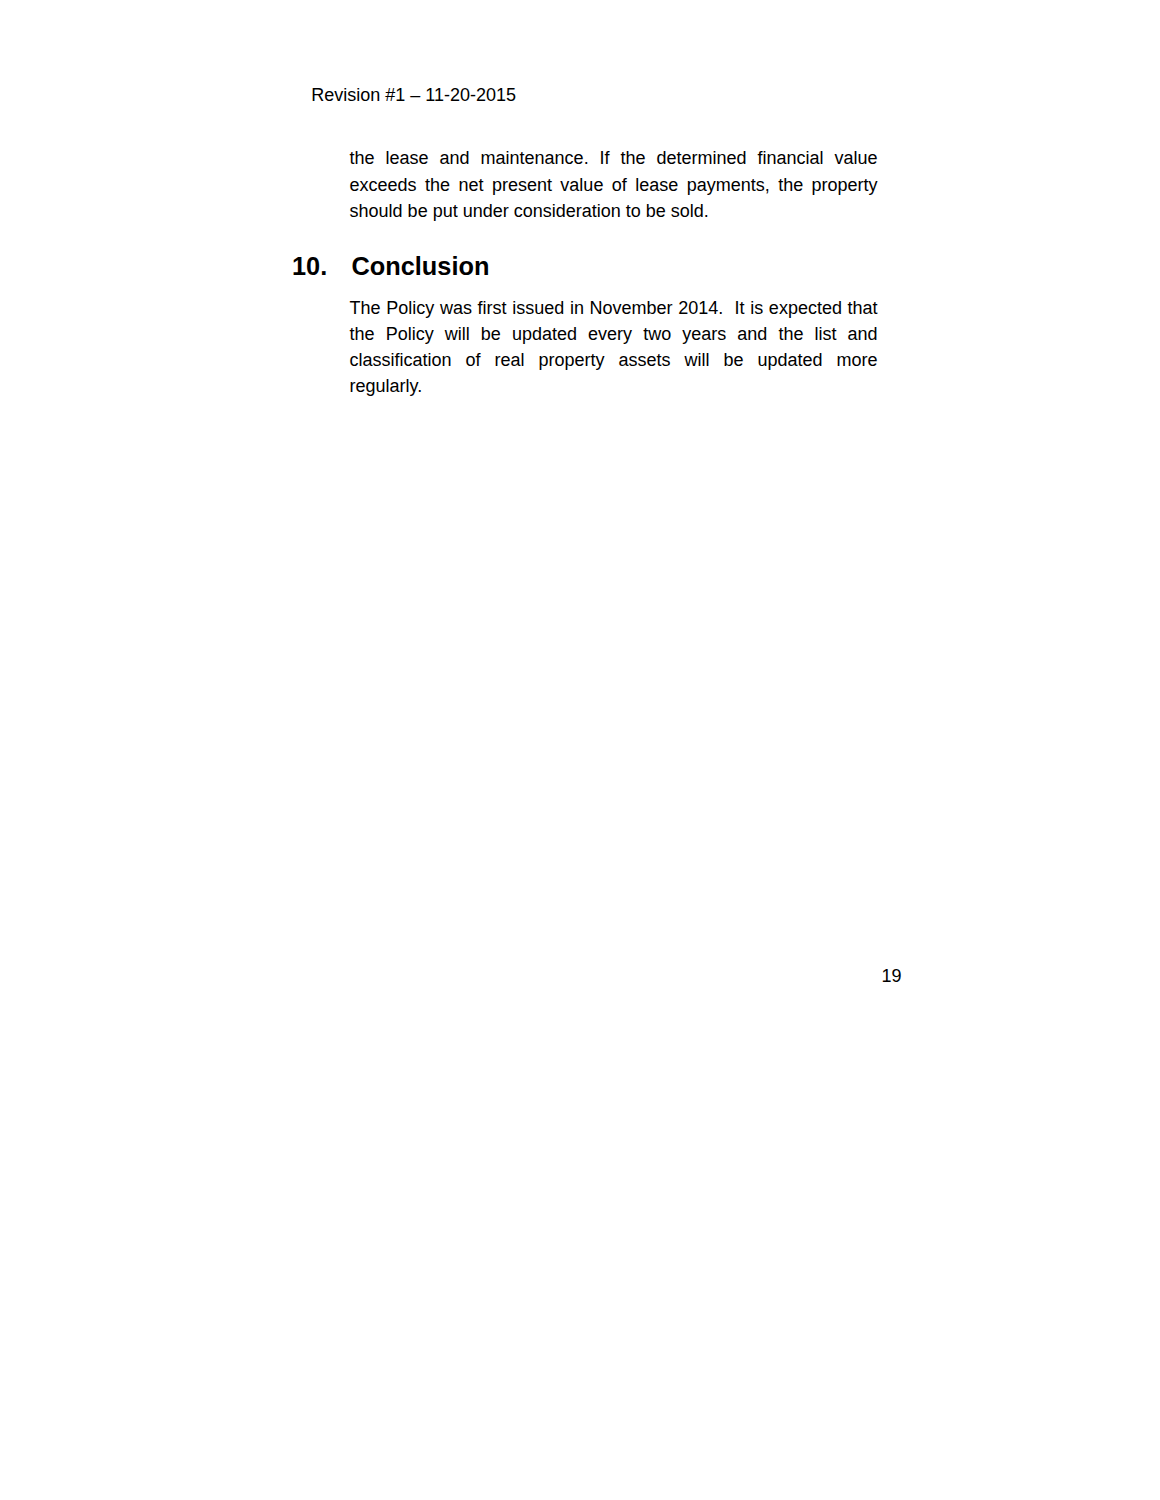Revision #1 – 11-20-2015
the lease and maintenance. If the determined financial value exceeds the net present value of lease payments, the property should be put under consideration to be sold.
10. Conclusion
The Policy was first issued in November 2014. It is expected that the Policy will be updated every two years and the list and classification of real property assets will be updated more regularly.
19